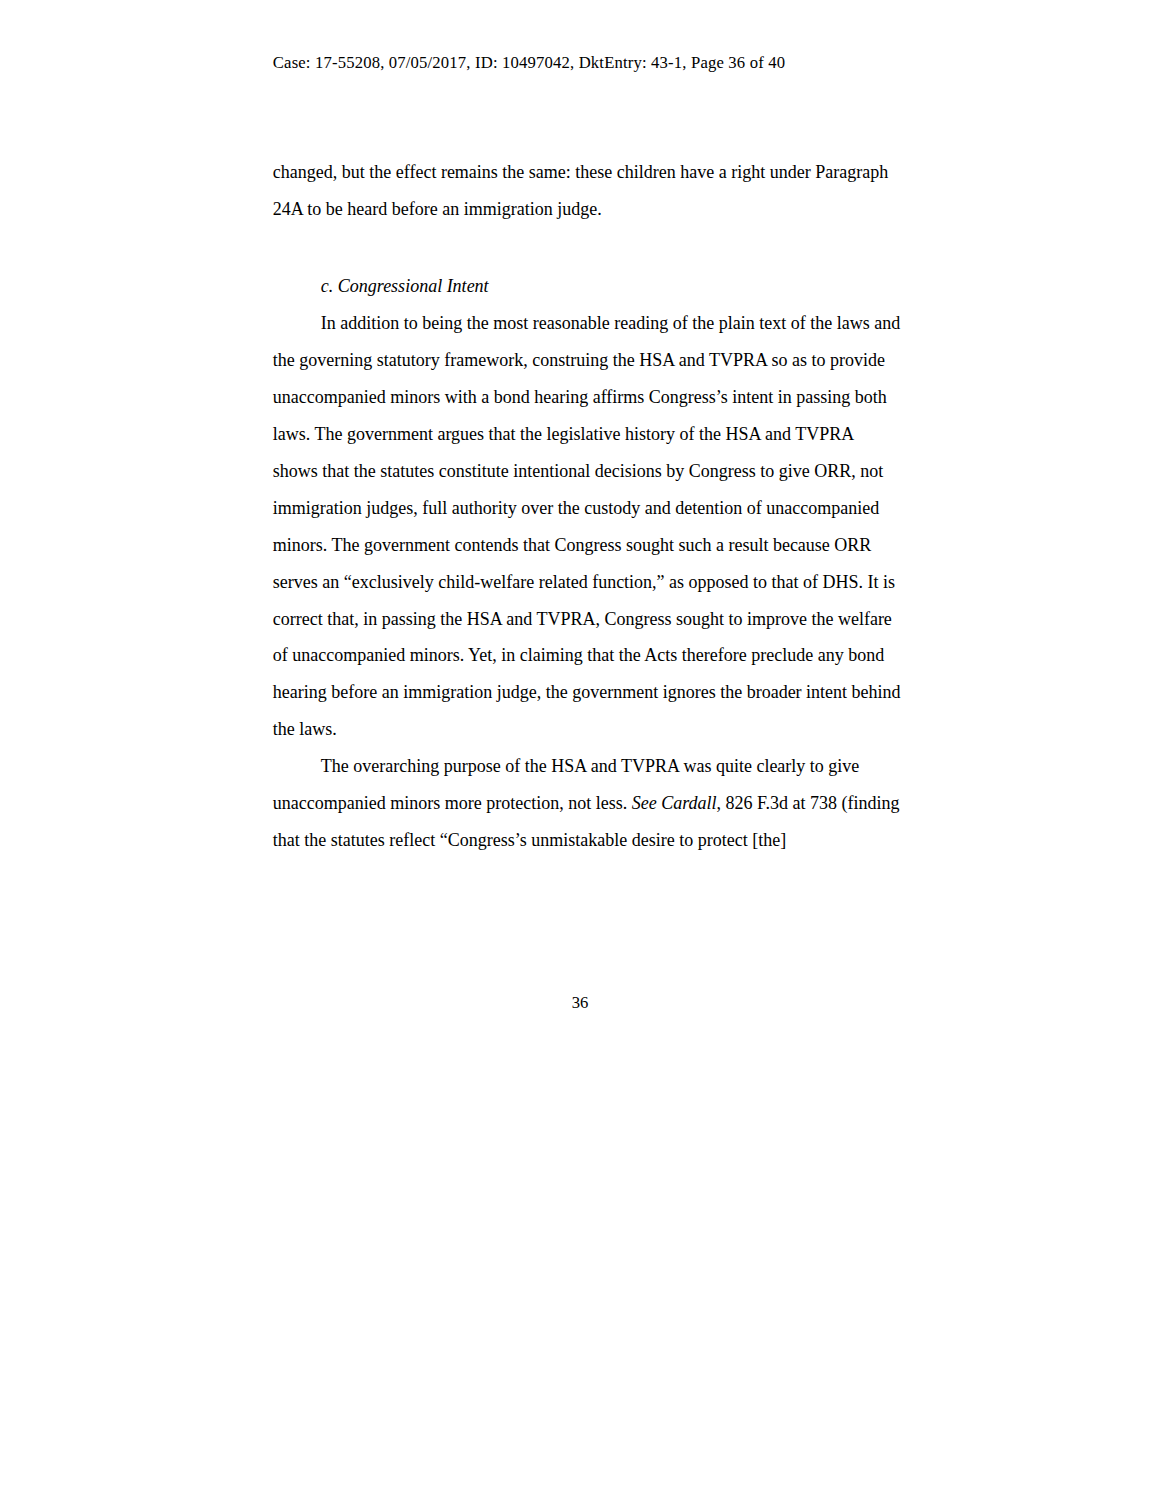Case: 17-55208, 07/05/2017, ID: 10497042, DktEntry: 43-1, Page 36 of 40
changed, but the effect remains the same: these children have a right under Paragraph 24A to be heard before an immigration judge.
c. Congressional Intent
In addition to being the most reasonable reading of the plain text of the laws and the governing statutory framework, construing the HSA and TVPRA so as to provide unaccompanied minors with a bond hearing affirms Congress’s intent in passing both laws. The government argues that the legislative history of the HSA and TVPRA shows that the statutes constitute intentional decisions by Congress to give ORR, not immigration judges, full authority over the custody and detention of unaccompanied minors. The government contends that Congress sought such a result because ORR serves an “exclusively child-welfare related function,” as opposed to that of DHS. It is correct that, in passing the HSA and TVPRA, Congress sought to improve the welfare of unaccompanied minors. Yet, in claiming that the Acts therefore preclude any bond hearing before an immigration judge, the government ignores the broader intent behind the laws.
The overarching purpose of the HSA and TVPRA was quite clearly to give unaccompanied minors more protection, not less. See Cardall, 826 F.3d at 738 (finding that the statutes reflect “Congress’s unmistakable desire to protect [the]
36